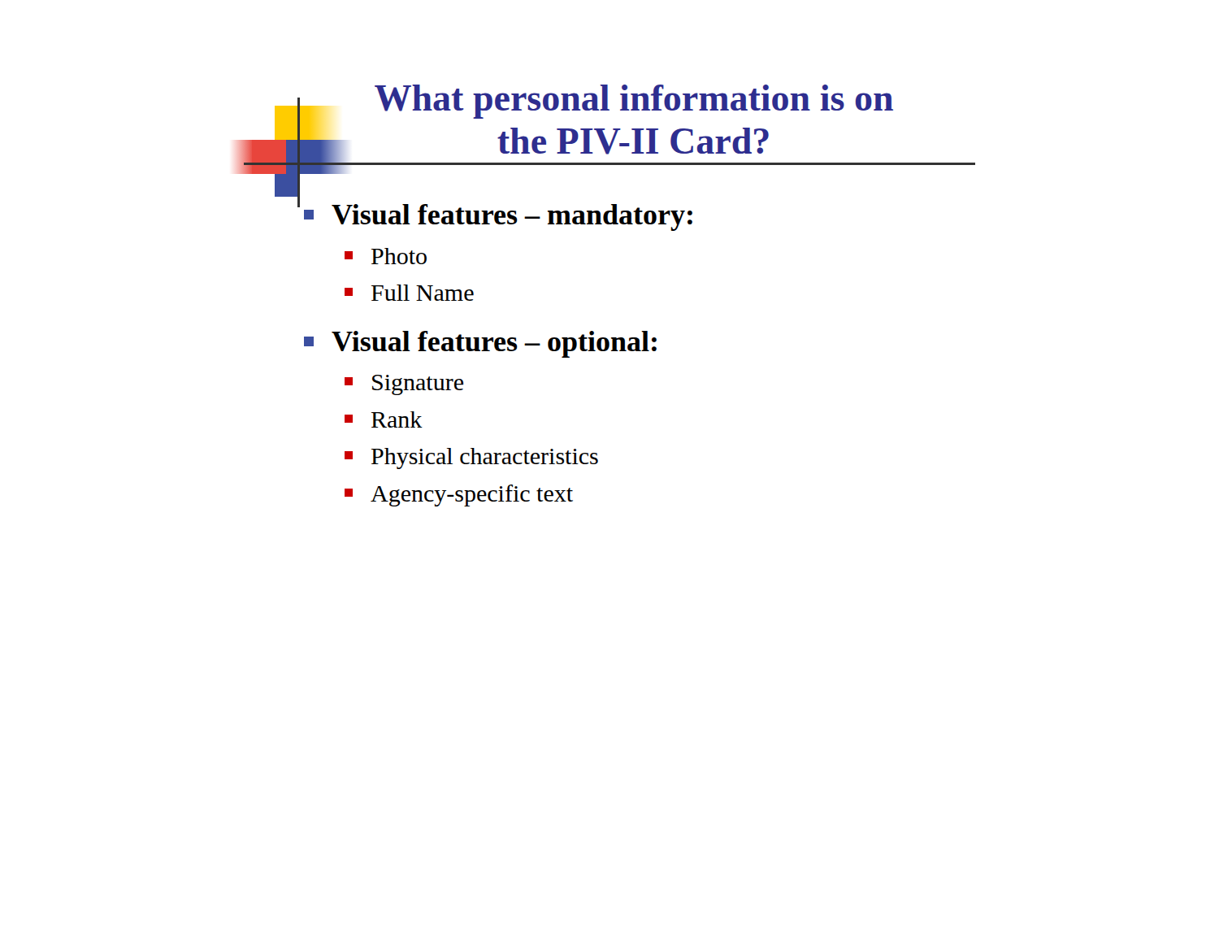What personal information is on
the PIV-II Card?
Visual features – mandatory:
Photo
Full Name
Visual features – optional:
Signature
Rank
Physical characteristics
Agency-specific text